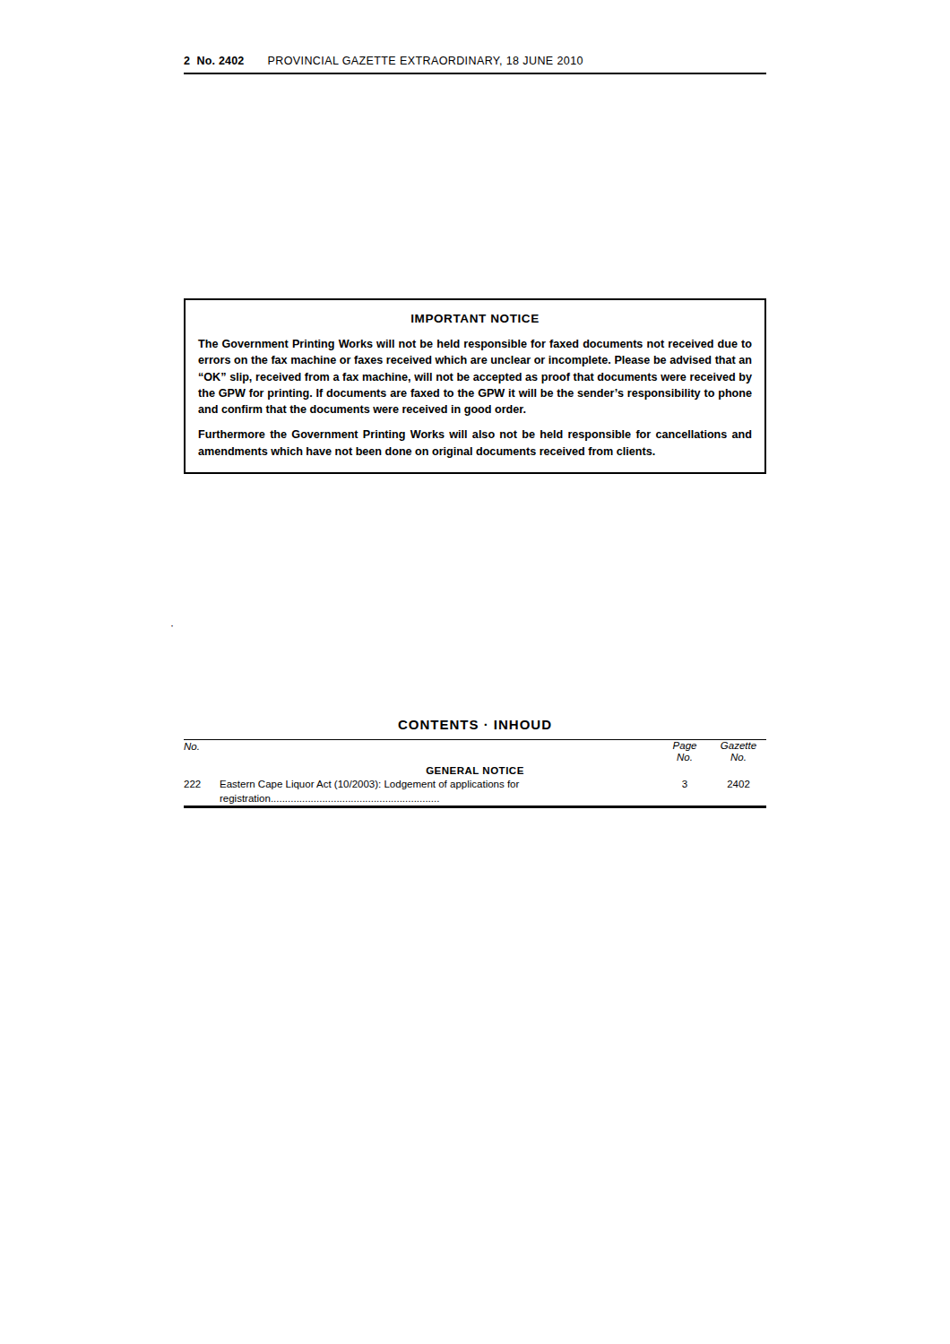2 No. 2402 PROVINCIAL GAZETTE EXTRAORDINARY, 18 JUNE 2010
IMPORTANT NOTICE
The Government Printing Works will not be held responsible for faxed documents not received due to errors on the fax machine or faxes received which are unclear or incomplete. Please be advised that an “OK” slip, received from a fax machine, will not be accepted as proof that documents were received by the GPW for printing. If documents are faxed to the GPW it will be the sender’s responsibility to phone and confirm that the documents were received in good order.
Furthermore the Government Printing Works will also not be held responsible for cancellations and amendments which have not been done on original documents received from clients.
·
CONTENTS · INHOUD
| No. | | Page No. | Gazette No. |
| GENERAL NOTICE |
| 222 | Eastern Cape Liquor Act (10/2003): Lodgement of applications for registration ........................................................... | 3 | 2402 |